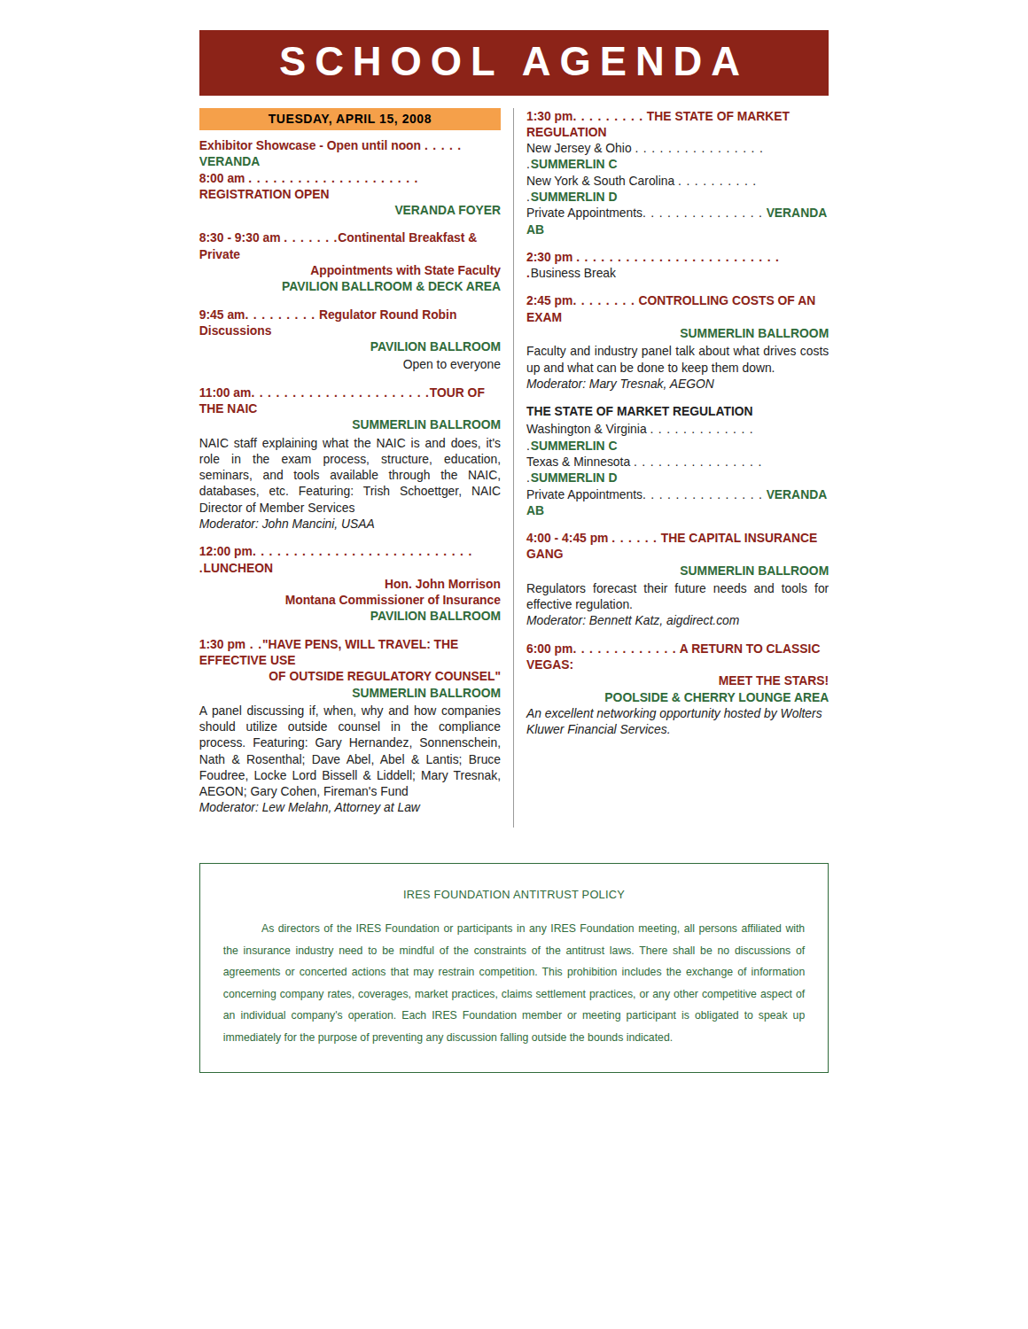SCHOOL AGENDA
TUESDAY, APRIL 15, 2008
Exhibitor Showcase - Open until noon . . . . . VERANDA
8:00 am . . . . . . . . . . . . . . . . . . . . . REGISTRATION OPEN
VERANDA FOYER
8:30 - 9:30 am . . . . . . . Continental Breakfast & Private
Appointments with State Faculty
PAVILION BALLROOM & DECK AREA
9:45 am. . . . . . . . . Regulator Round Robin Discussions
PAVILION BALLROOM
Open to everyone
11:00 am. . . . . . . . . . . . . . . . . . . . . . TOUR OF THE NAIC
SUMMERLIN BALLROOM
NAIC staff explaining what the NAIC is and does, it's role in the exam process, structure, education, seminars, and tools available through the NAIC, databases, etc. Featuring: Trish Schoettger, NAIC Director of Member Services
Moderator: John Mancini, USAA
12:00 pm. . . . . . . . . . . . . . . . . . . . . . . . . . . . LUNCHEON
Hon. John Morrison
Montana Commissioner of Insurance
PAVILION BALLROOM
1:30 pm . ."HAVE PENS, WILL TRAVEL: THE EFFECTIVE USE
OF OUTSIDE REGULATORY COUNSEL"
SUMMERLIN BALLROOM
A panel discussing if, when, why and how companies should utilize outside counsel in the compliance process. Featuring: Gary Hernandez, Sonnenschein, Nath & Rosenthal; Dave Abel, Abel & Lantis; Bruce Foudree, Locke Lord Bissell & Liddell; Mary Tresnak, AEGON; Gary Cohen, Fireman's Fund
Moderator: Lew Melahn, Attorney at Law
1:30 pm. . . . . . . . . THE STATE OF MARKET REGULATION
New Jersey & Ohio . . . . . . . . . . . . . . . . . SUMMERLIN C
New York & South Carolina . . . . . . . . . . . SUMMERLIN D
Private Appointments. . . . . . . . . . . . . . . VERANDA AB
2:30 pm . . . . . . . . . . . . . . . . . . . . . . . . . . Business Break
2:45 pm. . . . . . . . CONTROLLING COSTS OF AN EXAM
SUMMERLIN BALLROOM
Faculty and industry panel talk about what drives costs up and what can be done to keep them down.
Moderator: Mary Tresnak, AEGON
THE STATE OF MARKET REGULATION
Washington & Virginia . . . . . . . . . . . . . . SUMMERLIN C
Texas & Minnesota . . . . . . . . . . . . . . . . . SUMMERLIN D
Private Appointments. . . . . . . . . . . . . . . VERANDA AB
4:00 - 4:45 pm . . . . . . THE CAPITAL INSURANCE GANG
SUMMERLIN BALLROOM
Regulators forecast their future needs and tools for effective regulation.
Moderator: Bennett Katz, aigdirect.com
6:00 pm. . . . . . . . . . . . . A RETURN TO CLASSIC VEGAS:
MEET THE STARS!
POOLSIDE & CHERRY LOUNGE AREA
An excellent networking opportunity hosted by Wolters Kluwer Financial Services.
IRES FOUNDATION ANTITRUST POLICY
As directors of the IRES Foundation or participants in any IRES Foundation meeting, all persons affiliated with the insurance industry need to be mindful of the constraints of the antitrust laws. There shall be no discussions of agreements or concerted actions that may restrain competition. This prohibition includes the exchange of information concerning company rates, coverages, market practices, claims settlement practices, or any other competitive aspect of an individual company's operation. Each IRES Foundation member or meeting participant is obligated to speak up immediately for the purpose of preventing any discussion falling outside the bounds indicated.